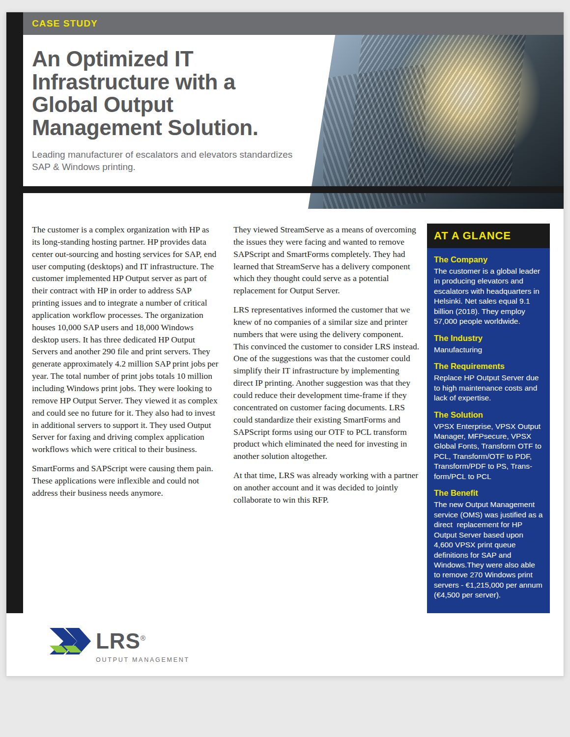CASE STUDY
An Optimized IT
Infrastructure with a
Global Output
Management Solution.
Leading manufacturer of escalators and elevators standardizes SAP & Windows printing.
The customer is a complex organization with HP as its long-standing hosting partner. HP provides data center out-sourcing and hosting services for SAP, end user computing (desktops) and IT infrastructure. The customer implemented HP Output server as part of their contract with HP in order to address SAP printing issues and to integrate a number of critical application workflow processes. The organization houses 10,000 SAP users and 18,000 Windows desktop users. It has three dedicated HP Output Servers and another 290 file and print servers. They generate approximately 4.2 million SAP print jobs per year. The total number of print jobs totals 10 million including Windows print jobs. They were looking to remove HP Output Server. They viewed it as complex and could see no future for it. They also had to invest in additional servers to support it. They used Output Server for faxing and driving complex application workflows which were critical to their business.
SmartForms and SAPScript were causing them pain. These applications were inflexible and could not address their business needs anymore.
They viewed StreamServe as a means of overcoming the issues they were facing and wanted to remove SAPScript and SmartForms completely. They had learned that StreamServe has a delivery component which they thought could serve as a potential replacement for Output Server.
LRS representatives informed the customer that we knew of no companies of a similar size and printer numbers that were using the delivery component. This convinced the customer to consider LRS instead. One of the suggestions was that the customer could simplify their IT infrastructure by implementing direct IP printing. Another suggestion was that they could reduce their development time-frame if they concentrated on customer facing documents. LRS could standardize their existing SmartForms and SAPScript forms using our OTF to PCL transform product which eliminated the need for investing in another solution altogether.
At that time, LRS was already working with a partner on another account and it was decided to jointly collaborate to win this RFP.
AT A GLANCE
The Company
The customer is a global leader in producing elevators and escalators with headquarters in Helsinki. Net sales equal 9.1 billion (2018). They employ 57,000 people worldwide.
The Industry
Manufacturing
The Requirements
Replace HP Output Server due to high maintenance costs and lack of expertise.
The Solution
VPSX Enterprise, VPSX Output Manager, MFPsecure, VPSX Global Fonts, Transform OTF to PCL, Transform/OTF to PDF, Transform/PDF to PS, Trans-form/PCL to PCL
The Benefit
The new Output Management service (OMS) was justified as a direct replacement for HP Output Server based upon 4,600 VPSX print queue definitions for SAP and Windows.They were also able to remove 270 Windows print servers - €1,215,000 per annum (€4,500 per server).
LRS®
OUTPUT MANAGEMENT